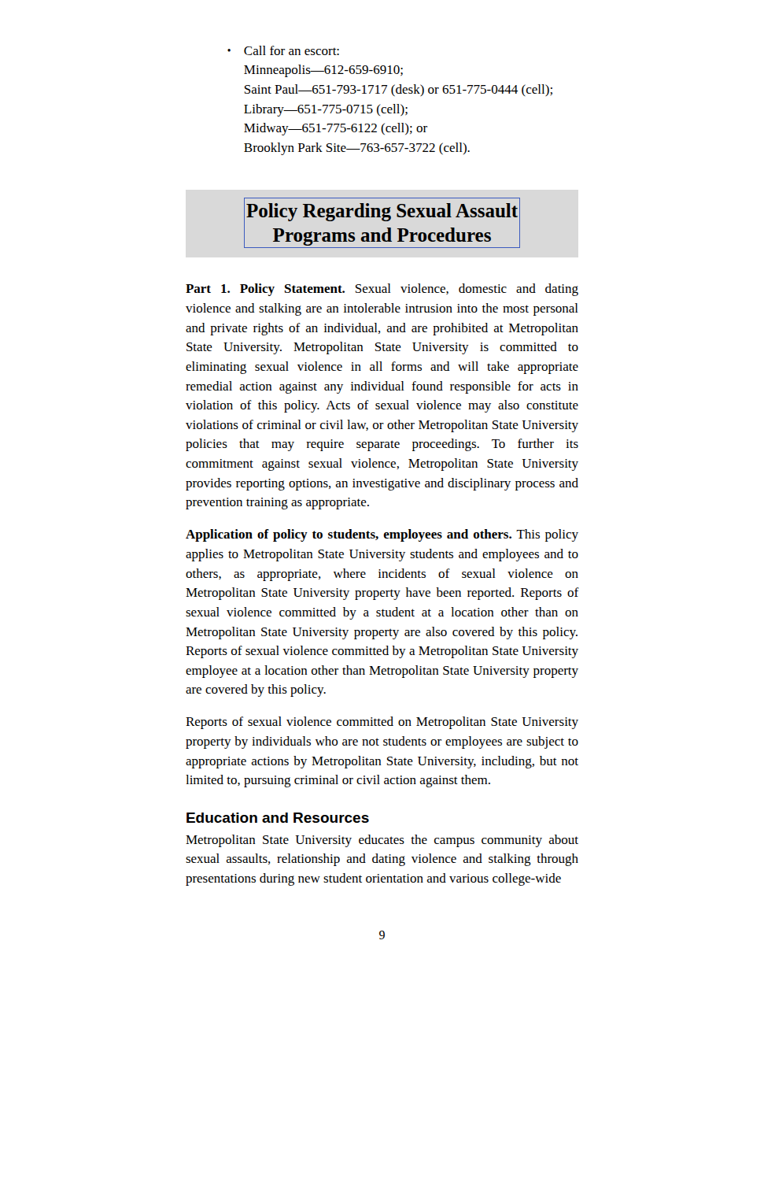Call for an escort:
Minneapolis—612-659-6910;
Saint Paul—651-793-1717 (desk) or 651-775-0444 (cell);
Library—651-775-0715 (cell);
Midway—651-775-6122 (cell); or
Brooklyn Park Site—763-657-3722 (cell).
Policy Regarding Sexual Assault
Programs and Procedures
Part 1. Policy Statement. Sexual violence, domestic and dating violence and stalking are an intolerable intrusion into the most personal and private rights of an individual, and are prohibited at Metropolitan State University. Metropolitan State University is committed to eliminating sexual violence in all forms and will take appropriate remedial action against any individual found responsible for acts in violation of this policy. Acts of sexual violence may also constitute violations of criminal or civil law, or other Metropolitan State University policies that may require separate proceedings. To further its commitment against sexual violence, Metropolitan State University provides reporting options, an investigative and disciplinary process and prevention training as appropriate.
Application of policy to students, employees and others. This policy applies to Metropolitan State University students and employees and to others, as appropriate, where incidents of sexual violence on Metropolitan State University property have been reported. Reports of sexual violence committed by a student at a location other than on Metropolitan State University property are also covered by this policy. Reports of sexual violence committed by a Metropolitan State University employee at a location other than Metropolitan State University property are covered by this policy.
Reports of sexual violence committed on Metropolitan State University property by individuals who are not students or employees are subject to appropriate actions by Metropolitan State University, including, but not limited to, pursuing criminal or civil action against them.
Education and Resources
Metropolitan State University educates the campus community about sexual assaults, relationship and dating violence and stalking through presentations during new student orientation and various college-wide
9